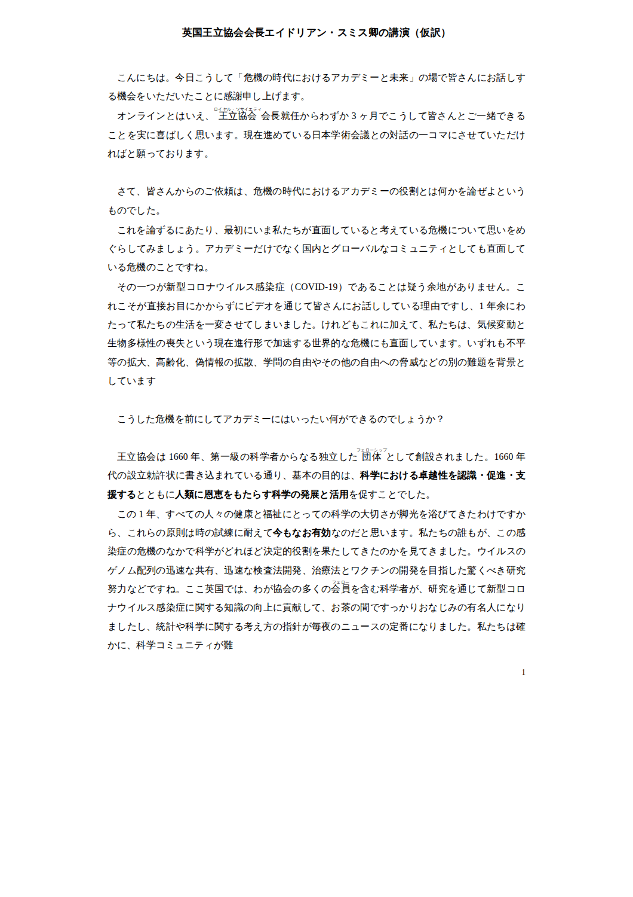英国王立協会会長エイドリアン・スミス卿の講演（仮訳）
こんにちは。今日こうして「危機の時代におけるアカデミーと未来」の場で皆さんにお話しする機会をいただいたことに感謝申し上げます。
オンラインとはいえ、王立協会会長就任からわずか 3 ヶ月でこうして皆さんとご一緒できることを実に喜ばしく思います。現在進めている日本学術会議との対話の一コマにさせていただければと願っております。
さて、皆さんからのご依頼は、危機の時代におけるアカデミーの役割とは何かを論ぜよというものでした。
これを論ずるにあたり、最初にいま私たちが直面していると考えている危機について思いをめぐらしてみましょう。アカデミーだけでなく国内とグローバルなコミュニティとしても直面している危機のことですね。
その一つが新型コロナウイルス感染症（COVID-19）であることは疑う余地がありません。これこそが直接お目にかからずにビデオを通じて皆さんにお話ししている理由ですし、1 年余にわたって私たちの生活を一変させてしまいました。けれどもこれに加えて、私たちは、気候変動と生物多様性の喪失という現在進行形で加速する世界的な危機にも直面しています。いずれも不平等の拡大、高齢化、偽情報の拡散、学問の自由やその他の自由への脅威などの別の難題を背景としています
こうした危機を前にしてアカデミーにはいったい何ができるのでしょうか？
王立協会は 1660 年、第一級の科学者からなる独立した団体として創設されました。1660 年代の設立勅許状に書き込まれている通り、基本の目的は、科学における卓越性を認識・促進・支援するとともに人類に恩恵をもたらす科学の発展と活用を促すことでした。
この 1 年、すべての人々の健康と福祉にとっての科学の大切さが脚光を浴びてきたわけですから、これらの原則は時の試練に耐えて今もなお有効なのだと思います。私たちの誰もが、この感染症の危機のなかで科学がどれほど決定的役割を果たしてきたのかを見てきました。ウイルスのゲノム配列の迅速な共有、迅速な検査法開発、治療法とワクチンの開発を目指した驚くべき研究努力などですね。ここ英国では、わが協会の多くの会員を含む科学者が、研究を通じて新型コロナウイルス感染症に関する知識の向上に貢献して、お茶の間ですっかりおなじみの有名人になりましたし、統計や科学に関する考え方の指針が毎夜のニュースの定番になりました。私たちは確かに、科学コミュニティが難
1